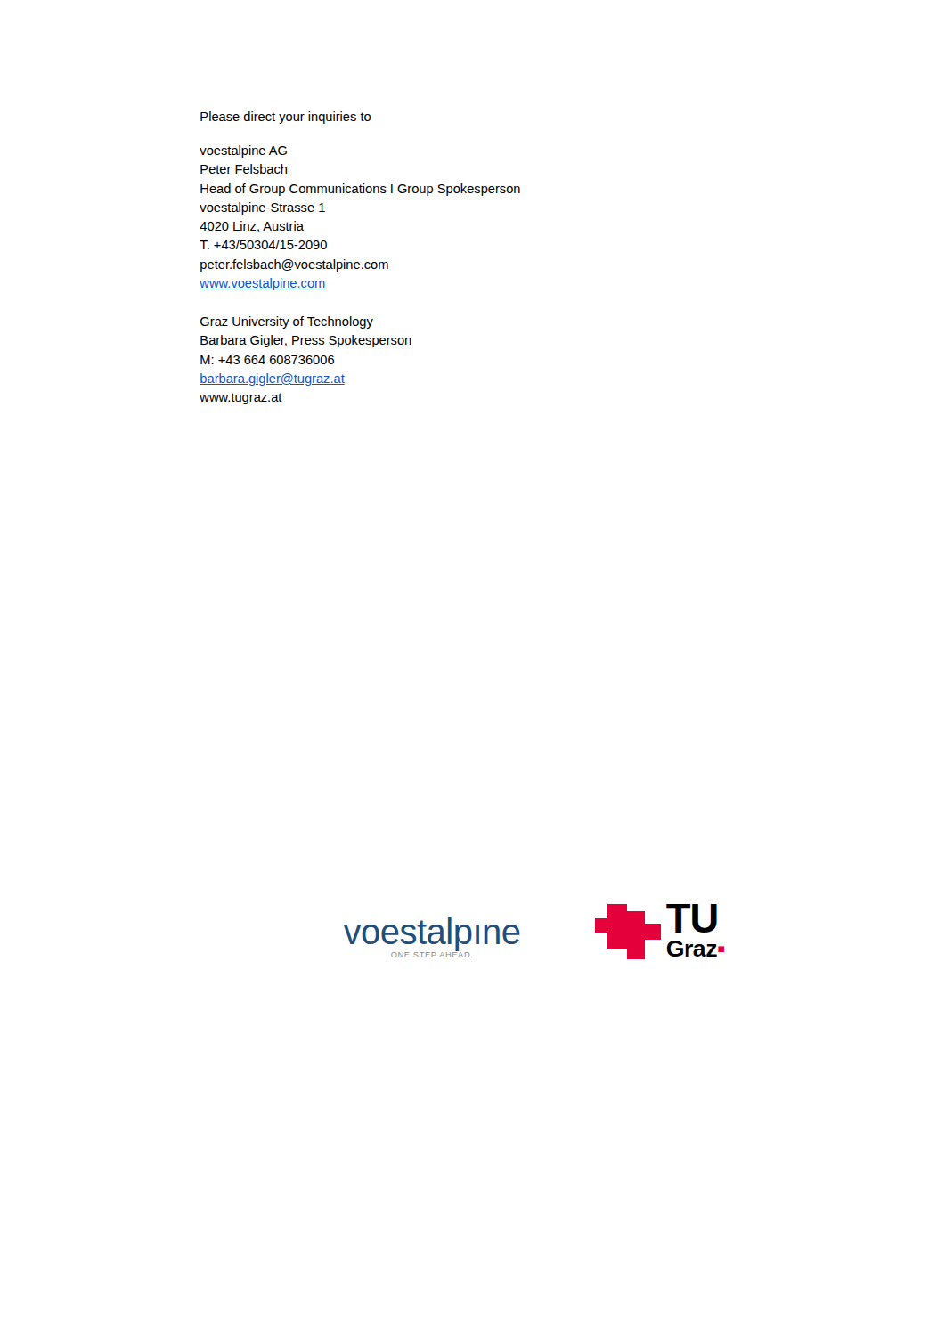Please direct your inquiries to
voestalpine AG
Peter Felsbach
Head of Group Communications I Group Spokesperson
voestalpine-Strasse 1
4020 Linz, Austria
T. +43/50304/15-2090
peter.felsbach@voestalpine.com
www.voestalpine.com
Graz University of Technology
Barbara Gigler, Press Spokesperson
M: +43 664 608736006
barbara.gigler@tugraz.at
www.tugraz.at
voestalpıne
ONE STEP AHEAD.
TU
Graz▪